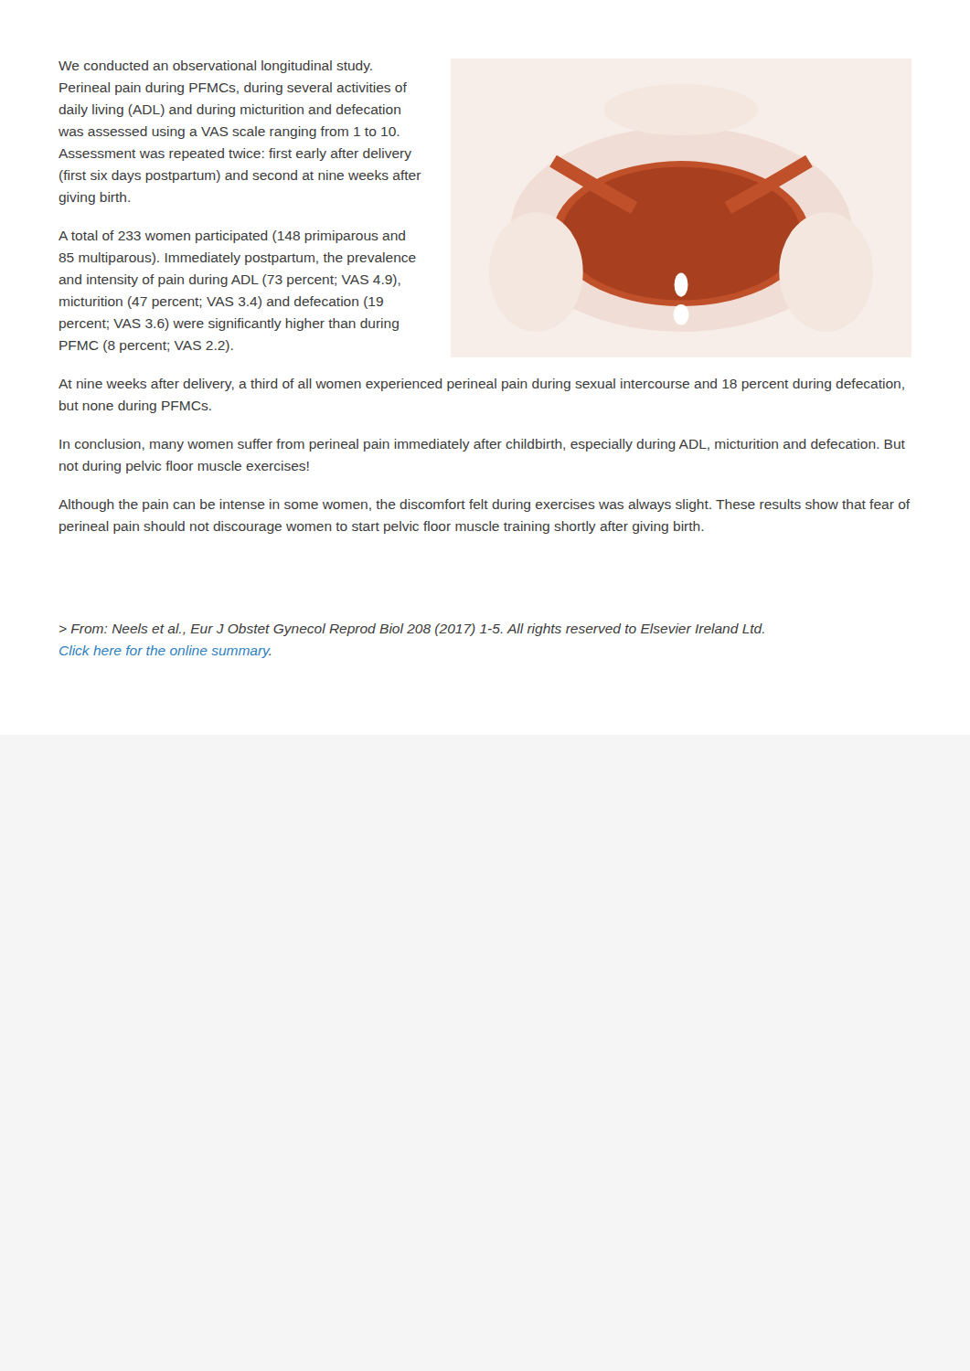We conducted an observational longitudinal study. Perineal pain during PFMCs, during several activities of daily living (ADL) and during micturition and defecation was assessed using a VAS scale ranging from 1 to 10. Assessment was repeated twice: first early after delivery (first six days postpartum) and second at nine weeks after giving birth.
A total of 233 women participated (148 primiparous and 85 multiparous). Immediately postpartum, the prevalence and intensity of pain during ADL (73 percent; VAS 4.9), micturition (47 percent; VAS 3.4) and defecation (19 percent; VAS 3.6) were significantly higher than during PFMC (8 percent; VAS 2.2).
At nine weeks after delivery, a third of all women experienced perineal pain during sexual intercourse and 18 percent during defecation, but none during PFMCs.
In conclusion, many women suffer from perineal pain immediately after childbirth, especially during ADL, micturition and defecation. But not during pelvic floor muscle exercises!
Although the pain can be intense in some women, the discomfort felt during exercises was always slight. These results show that fear of perineal pain should not discourage women to start pelvic floor muscle training shortly after giving birth.
> From: Neels et al., Eur J Obstet Gynecol Reprod Biol 208 (2017) 1-5. All rights reserved to Elsevier Ireland Ltd.
Click here for the online summary.